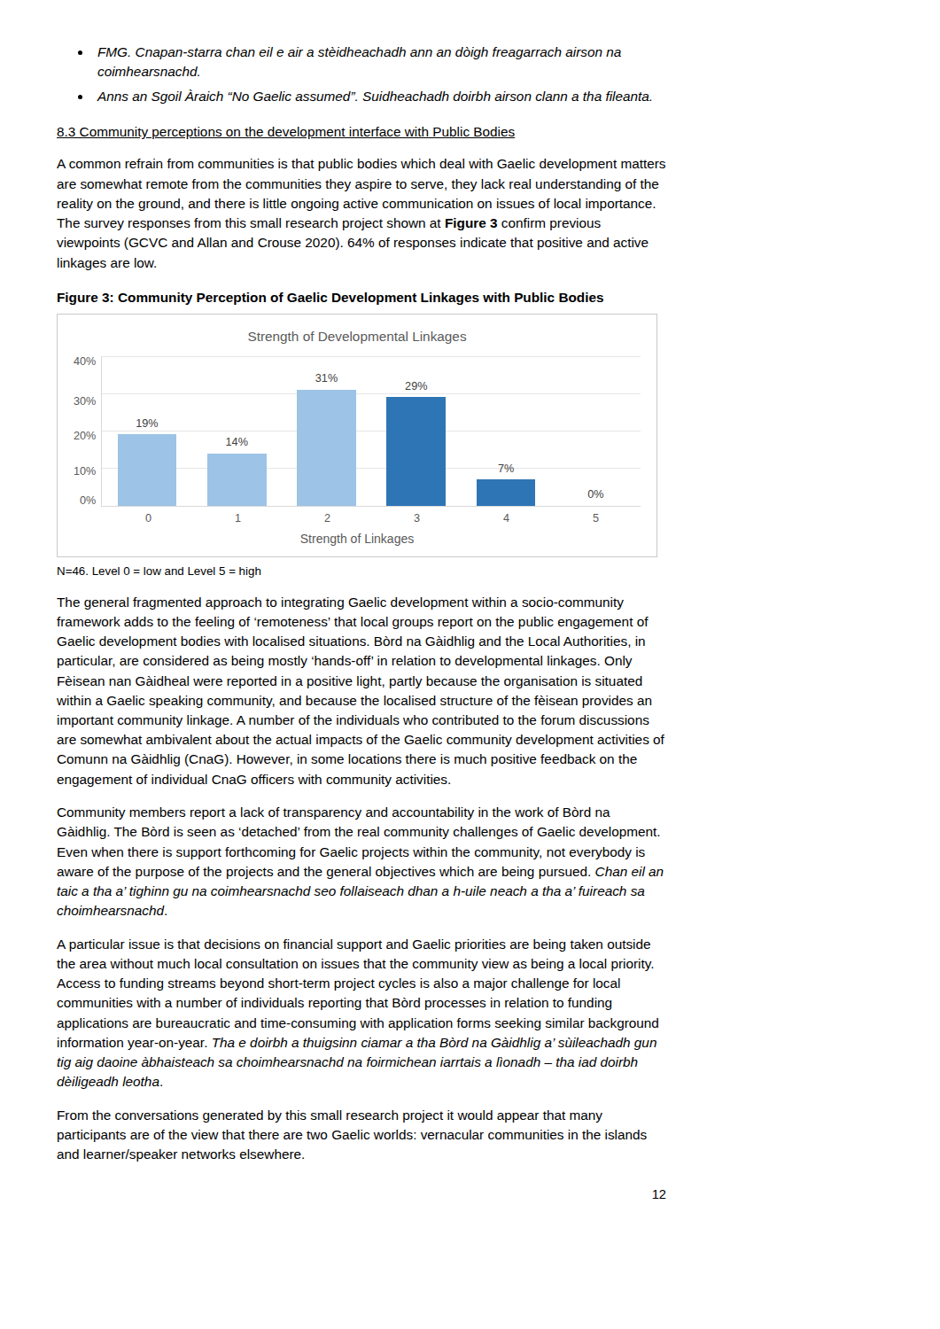FMG. Cnapan-starra chan eil e air a stèidheachadh ann an dòigh freagarrach airson na coimhearsnachd.
Anns an Sgoil Àraich “No Gaelic assumed”. Suidheachadh doirbh airson clann a tha fileanta.
8.3 Community perceptions on the development interface with Public Bodies
A common refrain from communities is that public bodies which deal with Gaelic development matters are somewhat remote from the communities they aspire to serve, they lack real understanding of the reality on the ground, and there is little ongoing active communication on issues of local importance. The survey responses from this small research project shown at Figure 3 confirm previous viewpoints (GCVC and Allan and Crouse 2020). 64% of responses indicate that positive and active linkages are low.
Figure 3: Community Perception of Gaelic Development Linkages with Public Bodies
Strength of Developmental Linkages
40% 30% 20% 10% 0%
19%
14%
31%
29%
7%
0%
0 1 2 3 4 5
Strength of Linkages
N=46. Level 0 = low and Level 5 = high
The general fragmented approach to integrating Gaelic development within a socio-community framework adds to the feeling of ‘remoteness’ that local groups report on the public engagement of Gaelic development bodies with localised situations. Bòrd na Gàidhlig and the Local Authorities, in particular, are considered as being mostly ‘hands-off’ in relation to developmental linkages. Only Fèisean nan Gàidheal were reported in a positive light, partly because the organisation is situated within a Gaelic speaking community, and because the localised structure of the fèisean provides an important community linkage. A number of the individuals who contributed to the forum discussions are somewhat ambivalent about the actual impacts of the Gaelic community development activities of Comunn na Gàidhlig (CnaG). However, in some locations there is much positive feedback on the engagement of individual CnaG officers with community activities.
Community members report a lack of transparency and accountability in the work of Bòrd na Gàidhlig. The Bòrd is seen as ‘detached’ from the real community challenges of Gaelic development. Even when there is support forthcoming for Gaelic projects within the community, not everybody is aware of the purpose of the projects and the general objectives which are being pursued. Chan eil an taic a tha a’ tighinn gu na coimhearsnachd seo follaiseach dhan a h-uile neach a tha a’ fuireach sa choimhearsnachd.
A particular issue is that decisions on financial support and Gaelic priorities are being taken outside the area without much local consultation on issues that the community view as being a local priority. Access to funding streams beyond short-term project cycles is also a major challenge for local communities with a number of individuals reporting that Bòrd processes in relation to funding applications are bureaucratic and time-consuming with application forms seeking similar background information year-on-year. Tha e doirbh a thuigsinn ciamar a tha Bòrd na Gàidhlig a’ sùileachadh gun tig aig daoine àbhaisteach sa choimhearsnachd na foirmichean iarrtais a lìonadh – tha iad doirbh dèiligeadh leotha.
From the conversations generated by this small research project it would appear that many participants are of the view that there are two Gaelic worlds: vernacular communities in the islands and learner/speaker networks elsewhere.
12